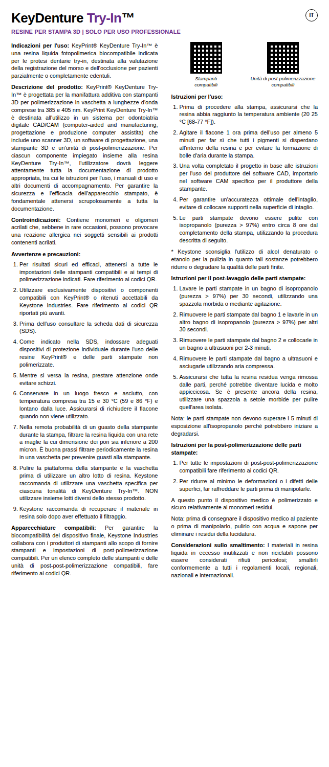IT
KeyDenture Try-In™
Resine per stampa 3D | Solo per uso professionale
Indicazioni per l'uso: KeyPrint® KeyDenture Try-In™ è una resina liquida fotopolimerica biocompatibile indicata per le protesi dentarie try-in, destinata alla valutazione della registrazione del morso e dell'occlusione per pazienti parzialmente o completamente edentuli.
Descrizione del prodotto: KeyPrint® KeyDenture Try-In™ è progettata per la manifattura additiva con stampanti 3D per polimerizzazione in vaschetta a lunghezze d'onda comprese tra 385 e 405 nm. KeyPrint KeyDenture Try-In™ è destinata all'utilizzo in un sistema per odontoiatria digitale CAD/CAM (computer-aided and manufacturing, progettazione e produzione computer assistita) che include uno scanner 3D, un software di progettazione, una stampante 3D e un'unità di post-polimerizzazione. Per ciascun componente impiegato insieme alla resina KeyDenture Try-In™, l'utilizzatore dovrà leggere attentamente tutta la documentazione di prodotto appropriata, tra cui le istruzioni per l'uso, i manuali di uso e altri documenti di accompagnamento. Per garantire la sicurezza e l'efficacia dell'apparecchio stampato, è fondamentale attenersi scrupolosamente a tutta la documentazione.
Controindicazioni: Contiene monomeri e oligomeri acrilati che, sebbene in rare occasioni, possono provocare una reazione allergica nei soggetti sensibili ai prodotti contenenti acrilati.
Avvertenze e precauzioni:
Per risultati sicuri ed efficaci, attenersi a tutte le impostazioni delle stampanti compatibili e ai tempi di polimerizzazione indicati. Fare riferimento ai codici QR.
Utilizzare esclusivamente dispositivi o componenti compatibili con KeyPrint® o ritenuti accettabili da Keystone Industries. Fare riferimento ai codici QR riportati più avanti.
Prima dell'uso consultare la scheda dati di sicurezza (SDS).
Come indicato nella SDS, indossare adeguati dispositivi di protezione individuale durante l'uso delle resine KeyPrint® e delle parti stampate non polimerizzate.
Mentre si versa la resina, prestare attenzione onde evitare schizzi.
Conservare in un luogo fresco e asciutto, con temperatura compresa tra 15 e 30 °C (59 e 86 °F) e lontano dalla luce. Assicurarsi di richiudere il flacone quando non viene utilizzato.
Nella remota probabilità di un guasto della stampante durante la stampa, filtrare la resina liquida con una rete a maglie la cui dimensione dei pori sia inferiore a 200 micron. È buona prassi filtrare periodicamente la resina in una vaschetta per prevenire guasti alla stampante.
Pulire la piattaforma della stampante e la vaschetta prima di utilizzare un altro lotto di resina. Keystone raccomanda di utilizzare una vaschetta specifica per ciascuna tonalità di KeyDenture Try-In™. NON utilizzare insieme lotti diversi dello stesso prodotto.
Keystone raccomanda di recuperare il materiale in resina solo dopo aver effettuato il filtraggio.
Apparecchiature compatibili: Per garantire la biocompatibilità del dispositivo finale, Keystone Industries collabora con i produttori di stampanti allo scopo di fornire stampanti e impostazioni di post-polimerizzazione compatibili. Per un elenco completo delle stampanti e delle unità di post-post-polimerizzazione compatibili, fare riferimento ai codici QR.
Stampanti
compatibili
Unità di post-polimerizzazione
compatibili
Istruzioni per l'uso:
Prima di procedere alla stampa, assicurarsi che la resina abbia raggiunto la temperatura ambiente (20 25 °C [68-77 °F]).
Agitare il flacone 1 ora prima dell'uso per almeno 5 minuti per far sì che tutti i pigmenti si disperdano all'interno della resina e per evitare la formazione di bolle d'aria durante la stampa.
Una volta completato il progetto in base alle istruzioni per l'uso del produttore del software CAD, importarlo nel software CAM specifico per il produttore della stampante.
Per garantire un'accuratezza ottimale dell'intaglio, evitare di collocare supporti nella superficie di intaglio.
Le parti stampate devono essere pulite con isopropanolo (purezza > 97%) entro circa 8 ore dal completamento della stampa, utilizzando la procedura descritta di seguito.
* Keystone sconsiglia l'utilizzo di alcol denaturato o etanolo per la pulizia in quanto tali sostanze potrebbero ridurre o degradare la qualità delle parti finite.
Istruzioni per il post-lavaggio delle parti stampate:
Lavare le parti stampate in un bagno di isopropanolo (purezza > 97%) per 30 secondi, utilizzando una spazzola morbida o mediante agitazione.
Rimuovere le parti stampate dal bagno 1 e lavarle in un altro bagno di isopropanolo (purezza > 97%) per altri 30 secondi.
Rimuovere le parti stampate dal bagno 2 e collocarle in un bagno a ultrasuoni per 2-3 minuti.
Rimuovere le parti stampate dal bagno a ultrasuoni e asciugarle utilizzando aria compressa.
Assicurarsi che tutta la resina residua venga rimossa dalle parti, perché potrebbe diventare lucida e molto appiccicosa. Se è presente ancora della resina, utilizzare una spazzola a setole morbide per pulire quell'area isolata.
Nota: le parti stampate non devono superare i 5 minuti di esposizione all'isopropanolo perché potrebbero iniziare a degradarsi.
Istruzioni per la post-polimerizzazione delle parti stampate:
Per tutte le impostazioni di post-post-polimerizzazione compatibili fare riferimento ai codici QR.
Per ridurre al minimo le deformazioni o i difetti delle superfici, far raffreddare le parti prima di manipolarle.
A questo punto il dispositivo medico è polimerizzato e sicuro relativamente ai monomeri residui.
Nota: prima di consegnare il dispositivo medico al paziente o prima di manipolarlo, pulirlo con acqua e sapone per eliminare i residui della lucidatura.
Considerazioni sullo smaltimento: I materiali in resina liquida in eccesso inutilizzati e non riciclabili possono essere considerati rifiuti pericolosi; smaltirli conformemente a tutti i regolamenti locali, regionali, nazionali e internazionali.